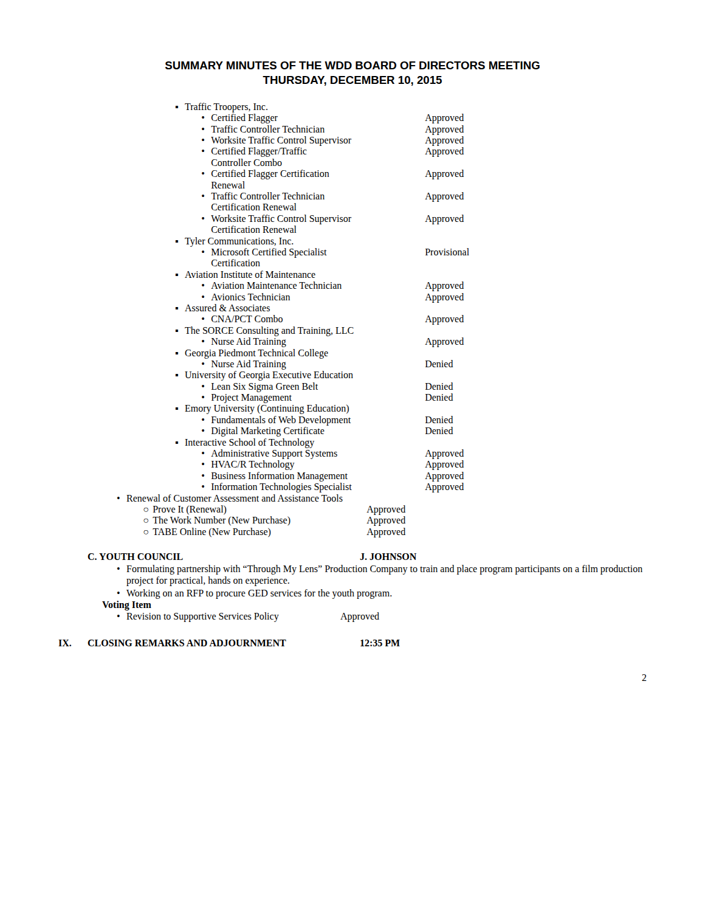SUMMARY MINUTES OF THE WDD BOARD OF DIRECTORS MEETING
THURSDAY, DECEMBER 10, 2015
Traffic Troopers, Inc.
Certified Flagger Approved
Traffic Controller Technician Approved
Worksite Traffic Control Supervisor Approved
Certified Flagger/Traffic
Controller Combo Approved
Certified Flagger Certification
Renewal Approved
Traffic Controller Technician
Certification Renewal Approved
Worksite Traffic Control Supervisor
Certification Renewal Approved
Tyler Communications, Inc.
Microsoft Certified Specialist
Certification Provisional
Aviation Institute of Maintenance
Aviation Maintenance Technician Approved
Avionics Technician Approved
Assured & Associates
CNA/PCT Combo Approved
The SORCE Consulting and Training, LLC
Nurse Aid Training Approved
Georgia Piedmont Technical College
Nurse Aid Training Denied
University of Georgia Executive Education
Lean Six Sigma Green Belt Denied
Project Management Denied
Emory University (Continuing Education)
Fundamentals of Web Development Denied
Digital Marketing Certificate Denied
Interactive School of Technology
Administrative Support Systems Approved
HVAC/R Technology Approved
Business Information Management Approved
Information Technologies Specialist Approved
Renewal of Customer Assessment and Assistance Tools
Prove It (Renewal) Approved
The Work Number (New Purchase) Approved
TABE Online (New Purchase) Approved
C. YOUTH COUNCIL J. JOHNSON
Formulating partnership with “Through My Lens” Production Company to train and place program participants on a film production project for practical, hands on experience.
Working on an RFP to procure GED services for the youth program.
Voting Item
Revision to Supportive Services Policy Approved
IX. CLOSING REMARKS AND ADJOURNMENT 12:35 PM
2